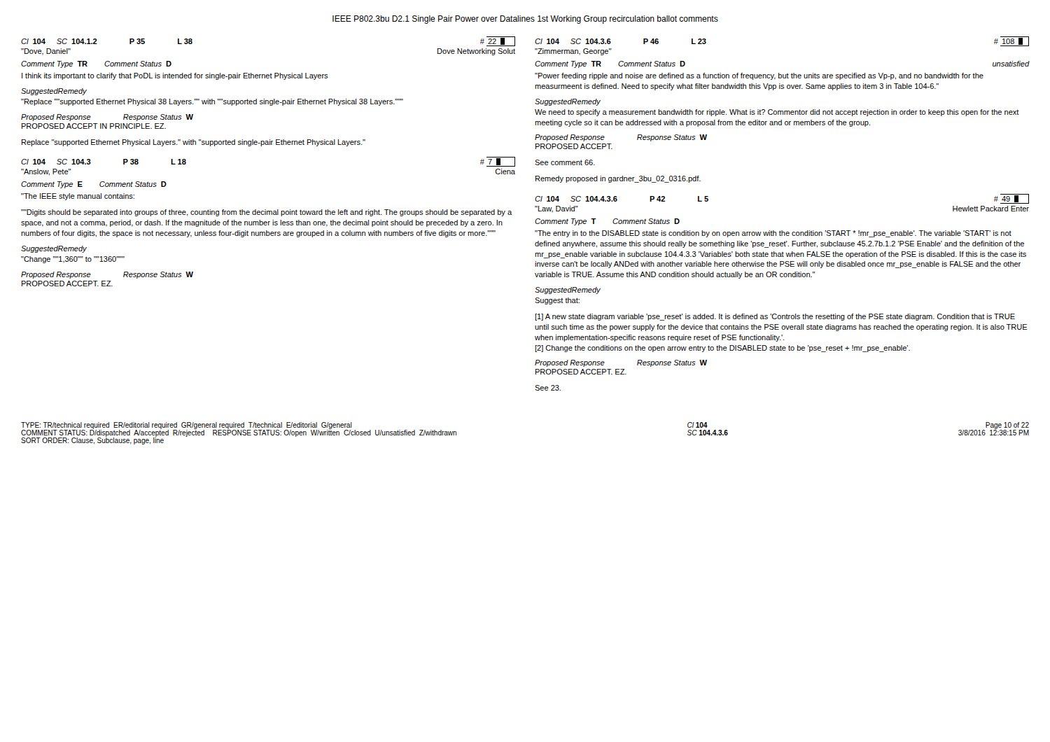IEEE P802.3bu D2.1 Single Pair Power over Datalines 1st Working Group recirculation ballot comments
Cl 104 SC 104.1.2 P 35 L 38 # 22
"Dove, Daniel" Dove Networking Solut
Comment Type TR Comment Status D
I think its important to clarify that PoDL is intended for single-pair Ethernet Physical Layers
SuggestedRemedy
"Replace ""supported Ethernet Physical 38 Layers."" with ""supported single-pair Ethernet Physical 38 Layers."""
Proposed Response Response Status W
PROPOSED ACCEPT IN PRINCIPLE. EZ.
Replace "supported Ethernet Physical Layers." with "supported single-pair Ethernet Physical Layers."
Cl 104 SC 104.3 P 38 L 18 # 7
"Anslow, Pete" Ciena
Comment Type E Comment Status D
"The IEEE style manual contains:
""Digits should be separated into groups of three, counting from the decimal point toward the left and right. The groups should be separated by a space, and not a comma, period, or dash. If the magnitude of the number is less than one, the decimal point should be preceded by a zero. In numbers of four digits, the space is not necessary, unless four-digit numbers are grouped in a column with numbers of five digits or more."""
SuggestedRemedy
"Change ""1,360"" to ""1360"""
Proposed Response Response Status W
PROPOSED ACCEPT. EZ.
Cl 104 SC 104.3.6 P 46 L 23 # 108
"Zimmerman, George"
Comment Type TR Comment Status D unsatisfied
"Power feeding ripple and noise are defined as a function of frequency, but the units are specified as Vp-p, and no bandwidth for the measurmeent is defined. Need to specify what filter bandwidth this Vpp is over. Same applies to item 3 in Table 104-6."
SuggestedRemedy
We need to specify a measurement bandwidth for ripple. What is it? Commentor did not accept rejection in order to keep this open for the next meeting cycle so it can be addressed with a proposal from the editor and or members of the group.
Proposed Response Response Status W
PROPOSED ACCEPT.
See comment 66.
Remedy proposed in gardner_3bu_02_0316.pdf.
Cl 104 SC 104.4.3.6 P 42 L 5 # 49
"Law, David" Hewlett Packard Enter
Comment Type T Comment Status D
"The entry in to the DISABLED state is condition by on open arrow with the condition 'START * !mr_pse_enable'. The variable 'START' is not defined anywhere, assume this should really be something like 'pse_reset'. Further, subclause 45.2.7b.1.2 'PSE Enable' and the definition of the mr_pse_enable variable in subclause 104.4.3.3 'Variables' both state that when FALSE the operation of the PSE is disabled. If this is the case its inverse can't be locally ANDed with another variable here otherwise the PSE will only be disabled once mr_pse_enable is FALSE and the other variable is TRUE. Assume this AND condition should actually be an OR condition."
SuggestedRemedy
Suggest that:
[1] A new state diagram variable 'pse_reset' is added. It is defined as 'Controls the resetting of the PSE state diagram. Condition that is TRUE until such time as the power supply for the device that contains the PSE overall state diagrams has reached the operating region. It is also TRUE when implementation-specific reasons require reset of PSE functionality.'.
[2] Change the conditions on the open arrow entry to the DISABLED state to be 'pse_reset + !mr_pse_enable'.
Proposed Response Response Status W
PROPOSED ACCEPT. EZ.
See 23.
TYPE: TR/technical required ER/editorial required GR/general required T/technical E/editorial G/general
COMMENT STATUS: D/dispatched A/accepted R/rejected RESPONSE STATUS: O/open W/written C/closed U/unsatisfied Z/withdrawn
SORT ORDER: Clause, Subclause, page, line
Cl 104
SC 104.4.3.6
Page 10 of 22
3/8/2016 12:38:15 PM